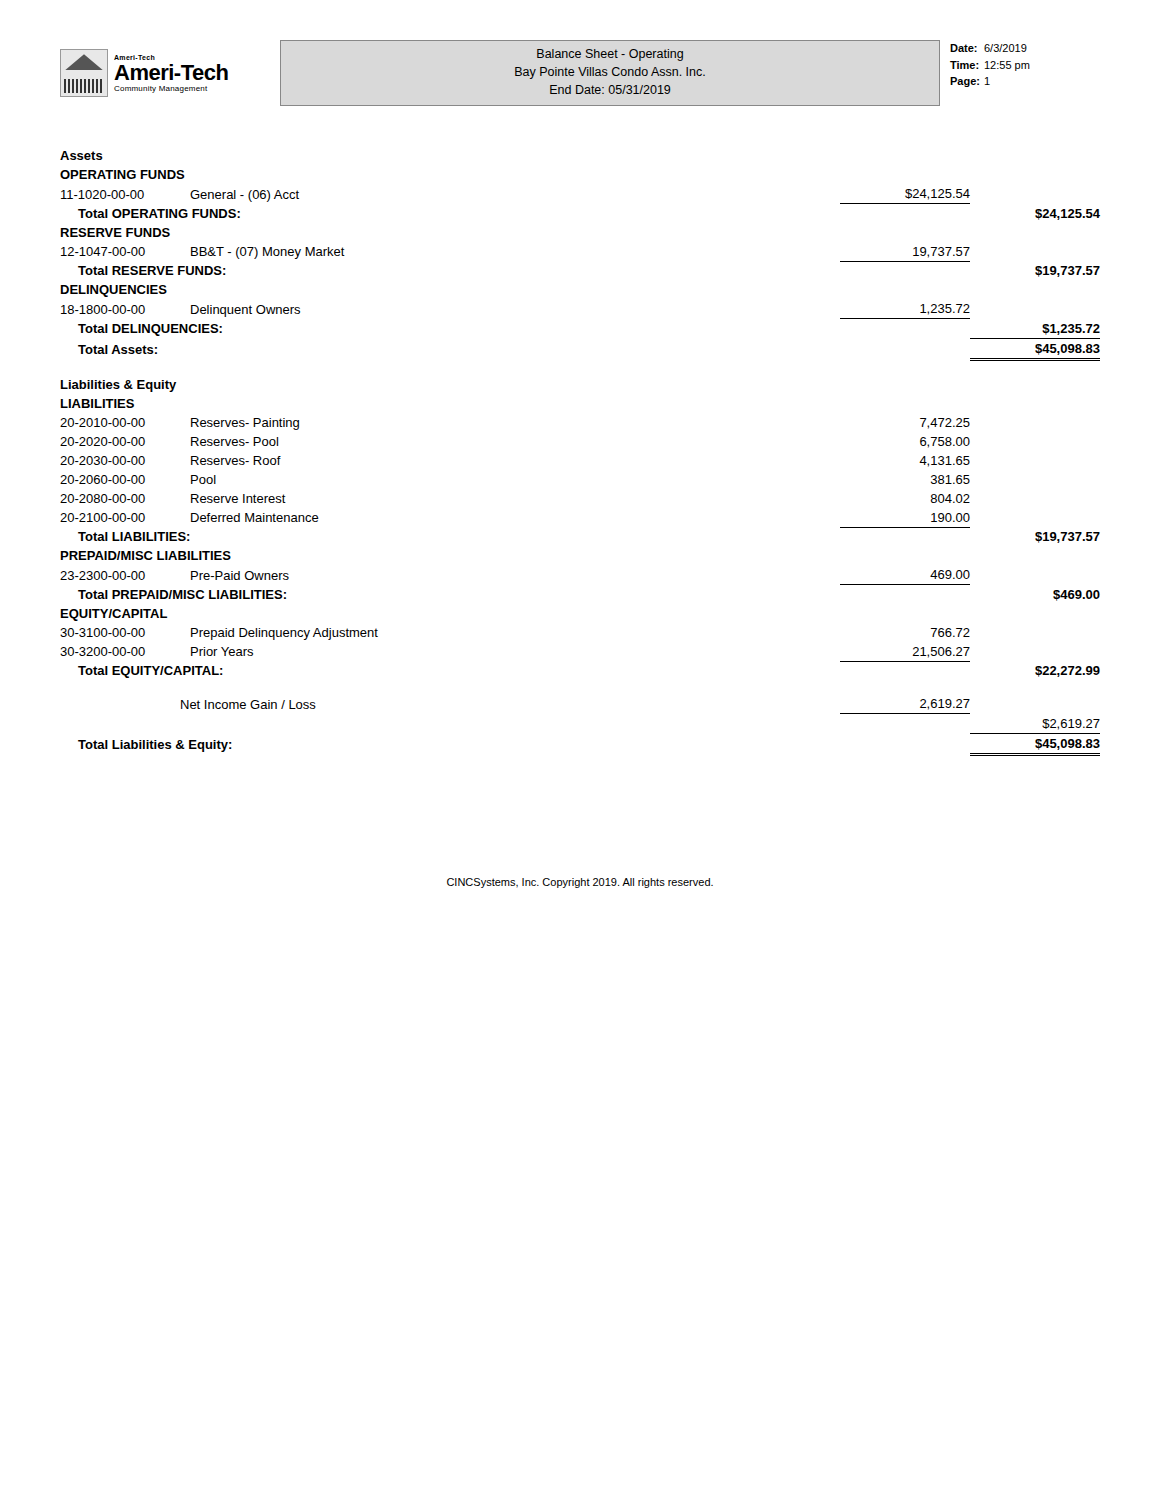Ameri-Tech
Ameri-Tech
Community Management
Balance Sheet - Operating
Bay Pointe Villas Condo Assn. Inc.
End Date: 05/31/2019
| Date: | 6/3/2019 |
| Time: | 12:55 pm |
| Page: | 1 |
| Assets |
| OPERATING FUNDS |
| 11-1020-00-00 | General - (06) Acct | $24,125.54 | |
| Total OPERATING FUNDS: | | $24,125.54 |
| RESERVE FUNDS |
| 12-1047-00-00 | BB&T - (07) Money Market | 19,737.57 | |
| Total RESERVE FUNDS: | | $19,737.57 |
| DELINQUENCIES |
| 18-1800-00-00 | Delinquent Owners | 1,235.72 | |
| Total DELINQUENCIES: | | $1,235.72 |
| Total Assets: | | $45,098.83 |
| Liabilities & Equity |
| LIABILITIES |
| 20-2010-00-00 | Reserves- Painting | 7,472.25 | |
| 20-2020-00-00 | Reserves- Pool | 6,758.00 | |
| 20-2030-00-00 | Reserves- Roof | 4,131.65 | |
| 20-2060-00-00 | Pool | 381.65 | |
| 20-2080-00-00 | Reserve Interest | 804.02 | |
| 20-2100-00-00 | Deferred Maintenance | 190.00 | |
| Total LIABILITIES: | | $19,737.57 |
| PREPAID/MISC LIABILITIES |
| 23-2300-00-00 | Pre-Paid Owners | 469.00 | |
| Total PREPAID/MISC LIABILITIES: | | $469.00 |
| EQUITY/CAPITAL |
| 30-3100-00-00 | Prepaid Delinquency Adjustment | 766.72 | |
| 30-3200-00-00 | Prior Years | 21,506.27 | |
| Total EQUITY/CAPITAL: | | $22,272.99 |
| Net Income Gain / Loss | 2,619.27 | |
| | | $2,619.27 |
| Total Liabilities & Equity: | | $45,098.83 |
CINCSystems, Inc. Copyright 2019. All rights reserved.